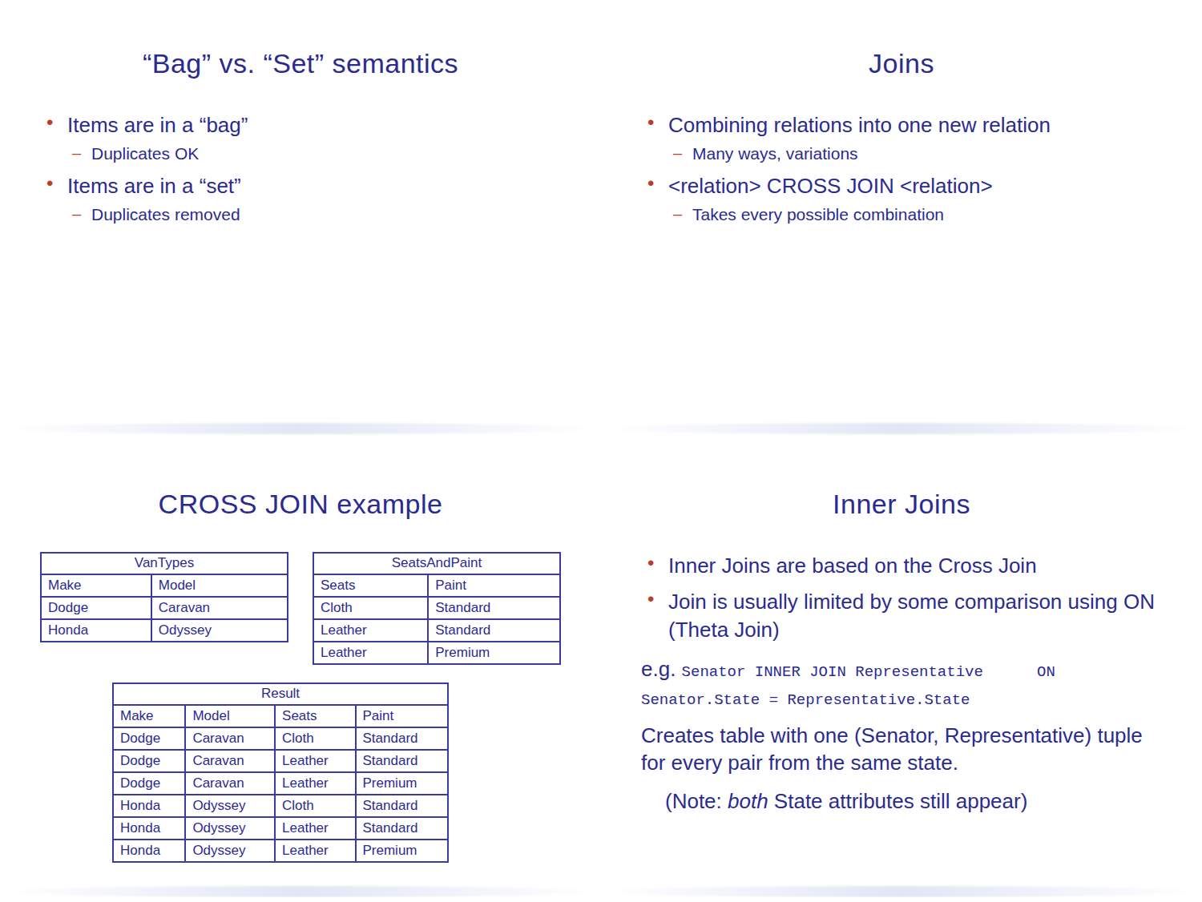“Bag” vs. “Set” semantics
Items are in a “bag”
Duplicates OK
Items are in a “set”
Duplicates removed
Joins
Combining relations into one new relation
Many ways, variations
<relation> CROSS JOIN <relation>
Takes every possible combination
CROSS JOIN example
VanTypes
| Make | Model |
| --- | --- |
| Dodge | Caravan |
| Honda | Odyssey |
SeatsAndPaint
| Seats | Paint |
| --- | --- |
| Cloth | Standard |
| Leather | Standard |
| Leather | Premium |
Result
| Make | Model | Seats | Paint |
| --- | --- | --- | --- |
| Dodge | Caravan | Cloth | Standard |
| Dodge | Caravan | Leather | Standard |
| Dodge | Caravan | Leather | Premium |
| Honda | Odyssey | Cloth | Standard |
| Honda | Odyssey | Leather | Standard |
| Honda | Odyssey | Leather | Premium |
Inner Joins
Inner Joins are based on the Cross Join
Join is usually limited by some comparison using ON (Theta Join)
e.g. Senator INNER JOIN Representative ON Senator.State = Representative.State
Creates table with one (Senator, Representative) tuple for every pair from the same state.
(Note: both State attributes still appear)